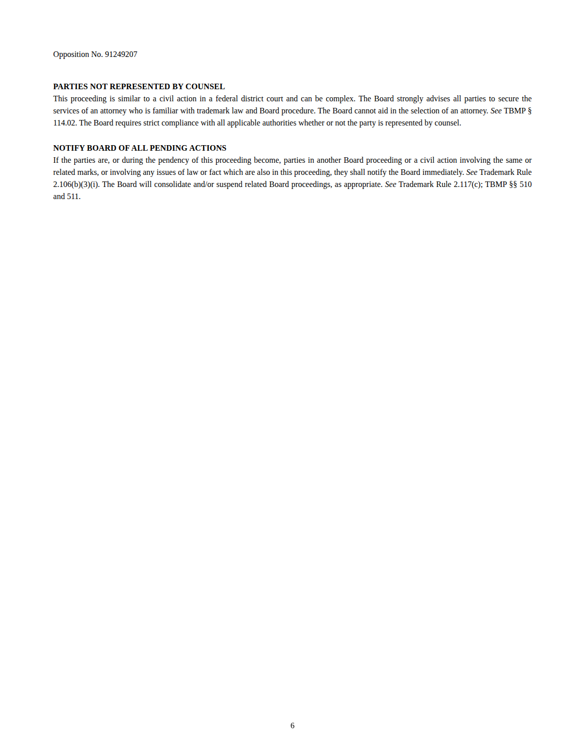Opposition No. 91249207
PARTIES NOT REPRESENTED BY COUNSEL
This proceeding is similar to a civil action in a federal district court and can be complex. The Board strongly advises all parties to secure the services of an attorney who is familiar with trademark law and Board procedure. The Board cannot aid in the selection of an attorney. See TBMP § 114.02. The Board requires strict compliance with all applicable authorities whether or not the party is represented by counsel.
NOTIFY BOARD OF ALL PENDING ACTIONS
If the parties are, or during the pendency of this proceeding become, parties in another Board proceeding or a civil action involving the same or related marks, or involving any issues of law or fact which are also in this proceeding, they shall notify the Board immediately. See Trademark Rule 2.106(b)(3)(i). The Board will consolidate and/or suspend related Board proceedings, as appropriate. See Trademark Rule 2.117(c); TBMP §§ 510 and 511.
6